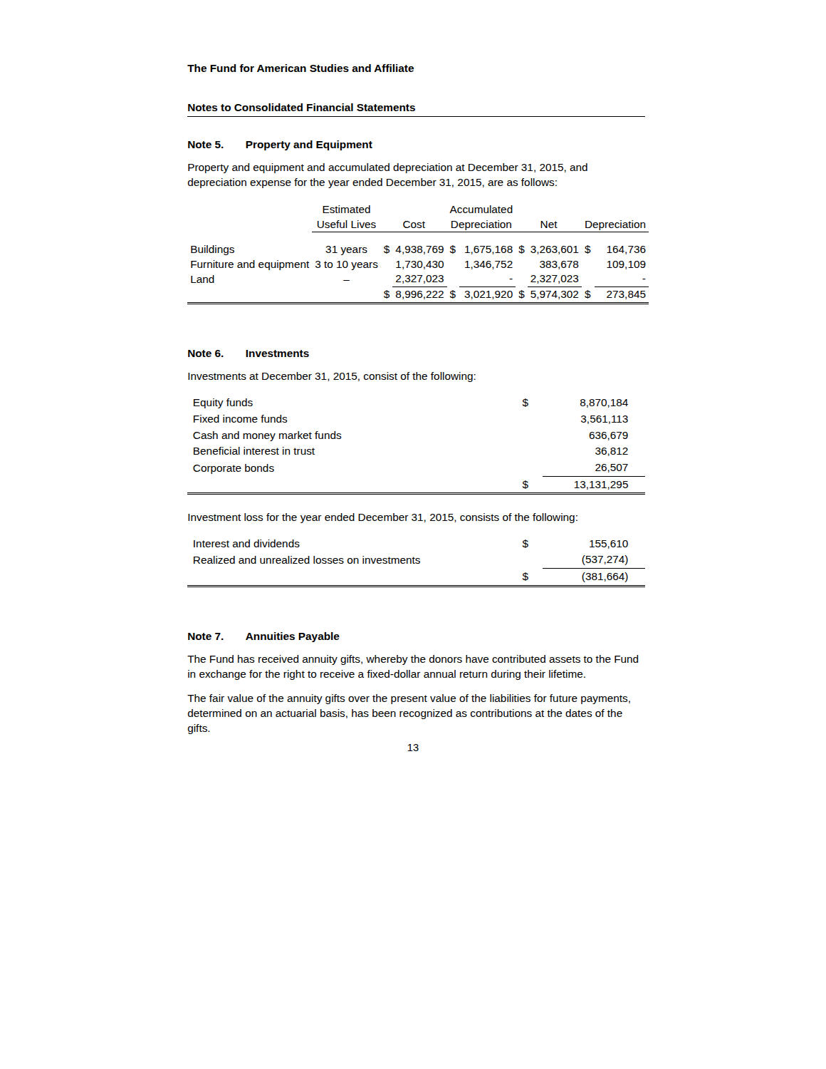The Fund for American Studies and Affiliate
Notes to Consolidated Financial Statements
Note 5. Property and Equipment
Property and equipment and accumulated depreciation at December 31, 2015, and depreciation expense for the year ended December 31, 2015, are as follows:
| | Estimated | | Accumulated | | |
| | Useful Lives | Cost | Depreciation | Net | Depreciation |
| Buildings | 31 years | $ | 4,938,769 | $ | 1,675,168 | $ | 3,263,601 | $ | 164,736 |
| Furniture and equipment | 3 to 10 years | | 1,730,430 | | 1,346,752 | | 383,678 | | 109,109 |
| Land | – | | 2,327,023 | | - | | 2,327,023 | | - |
| | | $ | 8,996,222 | $ | 3,021,920 | $ | 5,974,302 | $ | 273,845 |
Note 6. Investments
Investments at December 31, 2015, consist of the following:
| Equity funds | $ | 8,870,184 |
| Fixed income funds | | 3,561,113 |
| Cash and money market funds | | 636,679 |
| Beneficial interest in trust | | 36,812 |
| Corporate bonds | | 26,507 |
| | $ | 13,131,295 |
Investment loss for the year ended December 31, 2015, consists of the following:
| Interest and dividends | $ | 155,610 |
| Realized and unrealized losses on investments | | (537,274) |
| | $ | (381,664) |
Note 7. Annuities Payable
The Fund has received annuity gifts, whereby the donors have contributed assets to the Fund in exchange for the right to receive a fixed-dollar annual return during their lifetime.
The fair value of the annuity gifts over the present value of the liabilities for future payments, determined on an actuarial basis, has been recognized as contributions at the dates of the gifts.
13